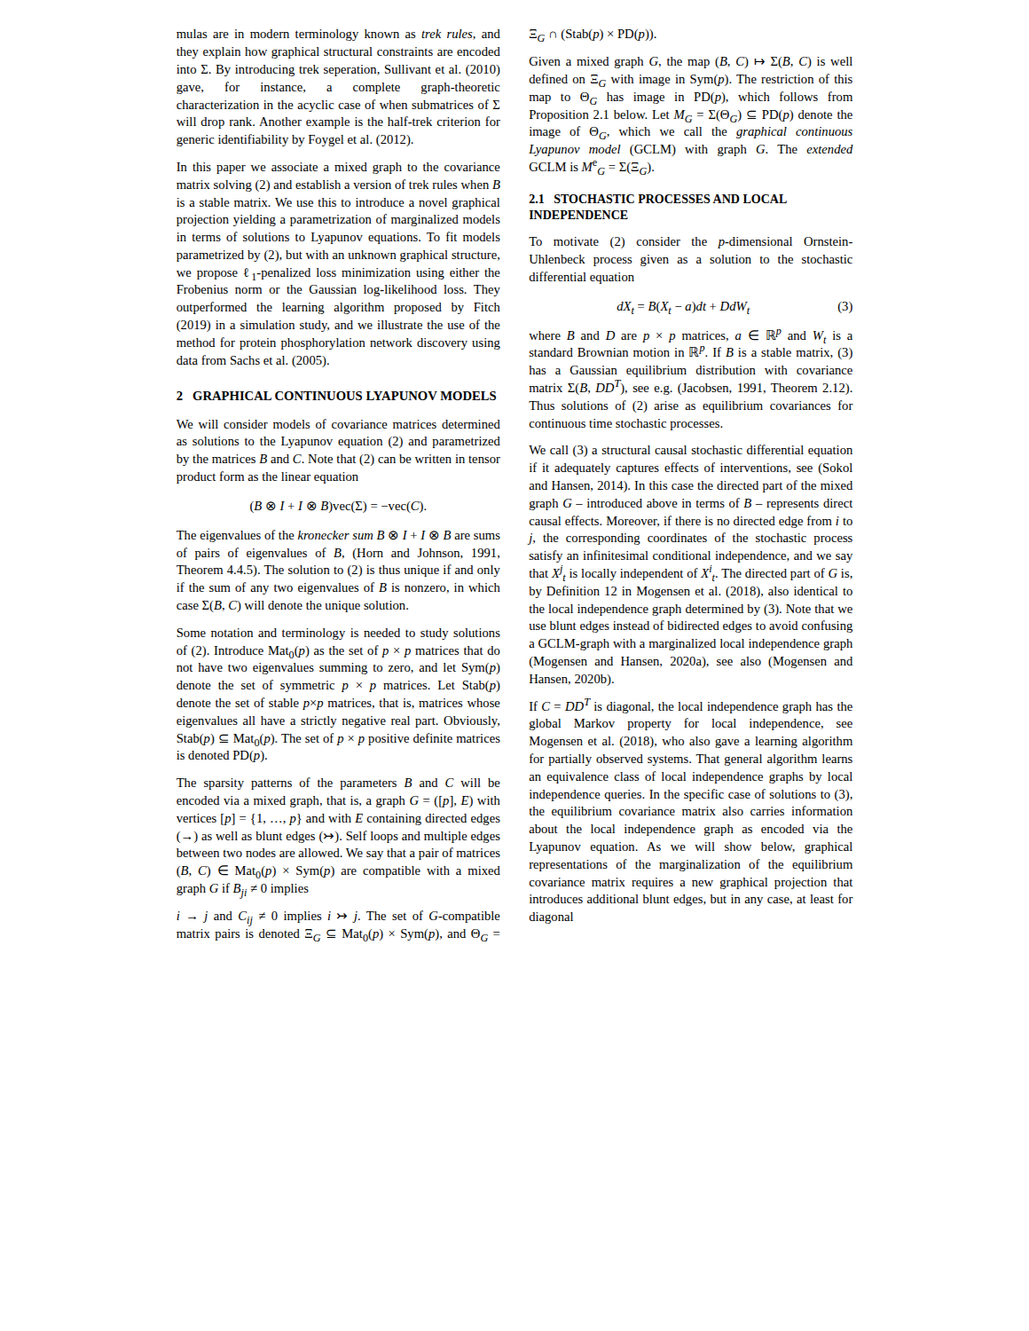mulas are in modern terminology known as trek rules, and they explain how graphical structural constraints are encoded into Σ. By introducing trek seperation, Sullivant et al. (2010) gave, for instance, a complete graph-theoretic characterization in the acyclic case of when submatrices of Σ will drop rank. Another example is the half-trek criterion for generic identifiability by Foygel et al. (2012).
In this paper we associate a mixed graph to the covariance matrix solving (2) and establish a version of trek rules when B is a stable matrix. We use this to introduce a novel graphical projection yielding a parametrization of marginalized models in terms of solutions to Lyapunov equations. To fit models parametrized by (2), but with an unknown graphical structure, we propose ℓ1-penalized loss minimization using either the Frobenius norm or the Gaussian log-likelihood loss. They outperformed the learning algorithm proposed by Fitch (2019) in a simulation study, and we illustrate the use of the method for protein phosphorylation network discovery using data from Sachs et al. (2005).
2 GRAPHICAL CONTINUOUS LYAPUNOV MODELS
We will consider models of covariance matrices determined as solutions to the Lyapunov equation (2) and parametrized by the matrices B and C. Note that (2) can be written in tensor product form as the linear equation
(B ⊗ I + I ⊗ B)vec(Σ) = −vec(C).
The eigenvalues of the kronecker sum B ⊗ I + I ⊗ B are sums of pairs of eigenvalues of B, (Horn and Johnson, 1991, Theorem 4.4.5). The solution to (2) is thus unique if and only if the sum of any two eigenvalues of B is nonzero, in which case Σ(B, C) will denote the unique solution.
Some notation and terminology is needed to study solutions of (2). Introduce Mat0(p) as the set of p × p matrices that do not have two eigenvalues summing to zero, and let Sym(p) denote the set of symmetric p × p matrices. Let Stab(p) denote the set of stable p×p matrices, that is, matrices whose eigenvalues all have a strictly negative real part. Obviously, Stab(p) ⊆ Mat0(p). The set of p × p positive definite matrices is denoted PD(p).
The sparsity patterns of the parameters B and C will be encoded via a mixed graph, that is, a graph G = ([p], E) with vertices [p] = {1, …, p} and with E containing directed edges (→) as well as blunt edges (↣). Self loops and multiple edges between two nodes are allowed. We say that a pair of matrices (B, C) ∈ Mat0(p) × Sym(p) are compatible with a mixed graph G if Bji ≠ 0 implies
i → j and Cij ≠ 0 implies i ↣ j. The set of G-compatible matrix pairs is denoted ΞG ⊆ Mat0(p) × Sym(p), and ΘG = ΞG ∩ (Stab(p) × PD(p)).
Given a mixed graph G, the map (B, C) ↦ Σ(B, C) is well defined on ΞG with image in Sym(p). The restriction of this map to ΘG has image in PD(p), which follows from Proposition 2.1 below. Let MG = Σ(ΘG) ⊆ PD(p) denote the image of ΘG, which we call the graphical continuous Lyapunov model (GCLM) with graph G. The extended GCLM is MeG = Σ(ΞG).
2.1 STOCHASTIC PROCESSES AND LOCAL INDEPENDENCE
To motivate (2) consider the p-dimensional Ornstein-Uhlenbeck process given as a solution to the stochastic differential equation
(3) dXt = B(Xt − a)dt + DdWt
where B and D are p × p matrices, a ∈ ℝp and Wt is a standard Brownian motion in ℝp. If B is a stable matrix, (3) has a Gaussian equilibrium distribution with covariance matrix Σ(B, DDT), see e.g. (Jacobsen, 1991, Theorem 2.12). Thus solutions of (2) arise as equilibrium covariances for continuous time stochastic processes.
We call (3) a structural causal stochastic differential equation if it adequately captures effects of interventions, see (Sokol and Hansen, 2014). In this case the directed part of the mixed graph G – introduced above in terms of B – represents direct causal effects. Moreover, if there is no directed edge from i to j, the corresponding coordinates of the stochastic process satisfy an infinitesimal conditional independence, and we say that Xjt is locally independent of Xit. The directed part of G is, by Definition 12 in Mogensen et al. (2018), also identical to the local independence graph determined by (3). Note that we use blunt edges instead of bidirected edges to avoid confusing a GCLM-graph with a marginalized local independence graph (Mogensen and Hansen, 2020a), see also (Mogensen and Hansen, 2020b).
If C = DDT is diagonal, the local independence graph has the global Markov property for local independence, see Mogensen et al. (2018), who also gave a learning algorithm for partially observed systems. That general algorithm learns an equivalence class of local independence graphs by local independence queries. In the specific case of solutions to (3), the equilibrium covariance matrix also carries information about the local independence graph as encoded via the Lyapunov equation. As we will show below, graphical representations of the marginalization of the equilibrium covariance matrix requires a new graphical projection that introduces additional blunt edges, but in any case, at least for diagonal